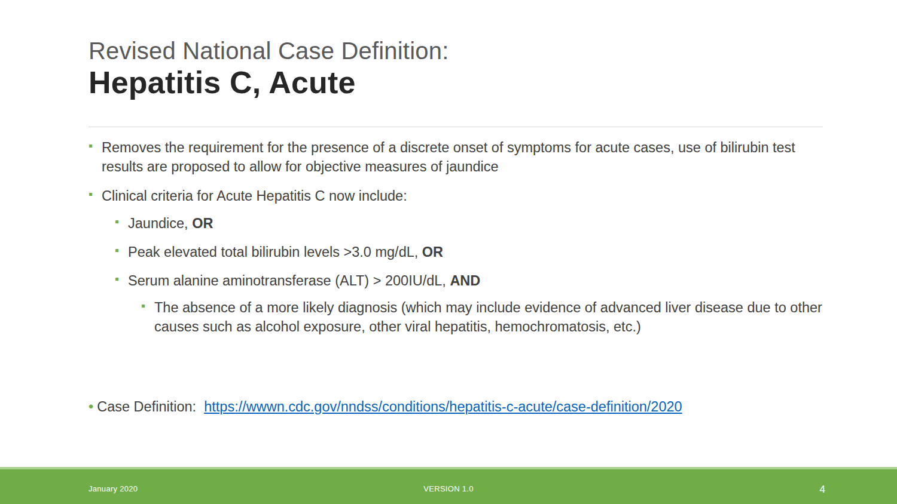Revised National Case Definition:
Hepatitis C, Acute
Removes the requirement for the presence of a discrete onset of symptoms for acute cases, use of bilirubin test results are proposed to allow for objective measures of jaundice
Clinical criteria for Acute Hepatitis C now include:
Jaundice, OR
Peak elevated total bilirubin levels >3.0 mg/dL, OR
Serum alanine aminotransferase (ALT) > 200IU/dL, AND
The absence of a more likely diagnosis (which may include evidence of advanced liver disease due to other causes such as alcohol exposure, other viral hepatitis, hemochromatosis, etc.)
Case Definition: https://wwwn.cdc.gov/nndss/conditions/hepatitis-c-acute/case-definition/2020
January 2020
VERSION 1.0
4